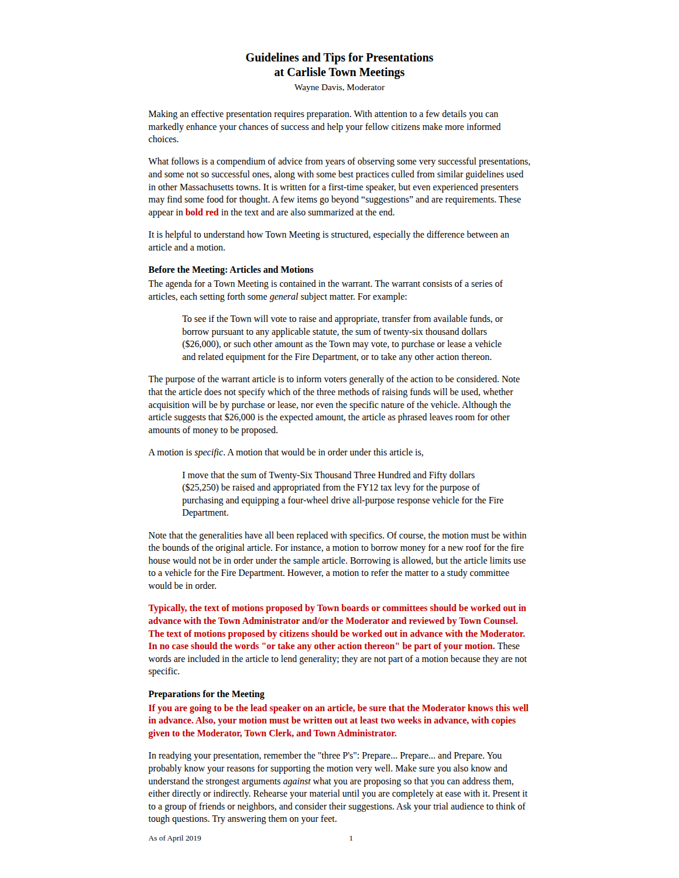Guidelines and Tips for Presentations
at Carlisle Town Meetings
Wayne Davis, Moderator
Making an effective presentation requires preparation. With attention to a few details you can markedly enhance your chances of success and help your fellow citizens make more informed choices.
What follows is a compendium of advice from years of observing some very successful presentations, and some not so successful ones, along with some best practices culled from similar guidelines used in other Massachusetts towns. It is written for a first-time speaker, but even experienced presenters may find some food for thought. A few items go beyond “suggestions” and are requirements. These appear in bold red in the text and are also summarized at the end.
It is helpful to understand how Town Meeting is structured, especially the difference between an article and a motion.
Before the Meeting: Articles and Motions
The agenda for a Town Meeting is contained in the warrant. The warrant consists of a series of articles, each setting forth some general subject matter. For example:
To see if the Town will vote to raise and appropriate, transfer from available funds, or borrow pursuant to any applicable statute, the sum of twenty-six thousand dollars ($26,000), or such other amount as the Town may vote, to purchase or lease a vehicle and related equipment for the Fire Department, or to take any other action thereon.
The purpose of the warrant article is to inform voters generally of the action to be considered. Note that the article does not specify which of the three methods of raising funds will be used, whether acquisition will be by purchase or lease, nor even the specific nature of the vehicle. Although the article suggests that $26,000 is the expected amount, the article as phrased leaves room for other amounts of money to be proposed.
A motion is specific. A motion that would be in order under this article is,
I move that the sum of Twenty-Six Thousand Three Hundred and Fifty dollars ($25,250) be raised and appropriated from the FY12 tax levy for the purpose of purchasing and equipping a four-wheel drive all-purpose response vehicle for the Fire Department.
Note that the generalities have all been replaced with specifics. Of course, the motion must be within the bounds of the original article. For instance, a motion to borrow money for a new roof for the fire house would not be in order under the sample article. Borrowing is allowed, but the article limits use to a vehicle for the Fire Department. However, a motion to refer the matter to a study committee would be in order.
Typically, the text of motions proposed by Town boards or committees should be worked out in advance with the Town Administrator and/or the Moderator and reviewed by Town Counsel. The text of motions proposed by citizens should be worked out in advance with the Moderator. In no case should the words "or take any other action thereon" be part of your motion. These words are included in the article to lend generality; they are not part of a motion because they are not specific.
Preparations for the Meeting
If you are going to be the lead speaker on an article, be sure that the Moderator knows this well in advance. Also, your motion must be written out at least two weeks in advance, with copies given to the Moderator, Town Clerk, and Town Administrator.
In readying your presentation, remember the "three P's": Prepare... Prepare... and Prepare. You probably know your reasons for supporting the motion very well. Make sure you also know and understand the strongest arguments against what you are proposing so that you can address them, either directly or indirectly. Rehearse your material until you are completely at ease with it. Present it to a group of friends or neighbors, and consider their suggestions. Ask your trial audience to think of tough questions. Try answering them on your feet.
As of April 2019 1